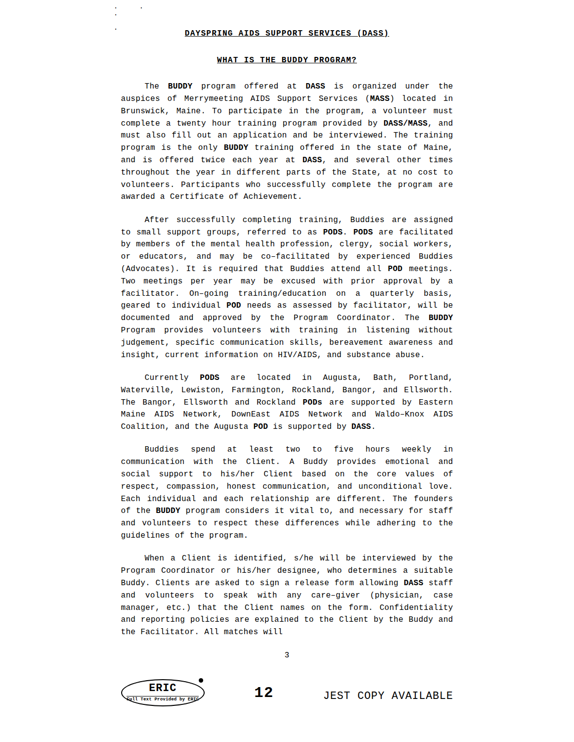· · · ·
DAYSPRING AIDS SUPPORT SERVICES (DASS)
WHAT IS THE BUDDY PROGRAM?
The BUDDY program offered at DASS is organized under the auspices of Merrymeeting AIDS Support Services (MASS) located in Brunswick, Maine. To participate in the program, a volunteer must complete a twenty hour training program provided by DASS/MASS, and must also fill out an application and be interviewed. The training program is the only BUDDY training offered in the state of Maine, and is offered twice each year at DASS, and several other times throughout the year in different parts of the State, at no cost to volunteers. Participants who successfully complete the program are awarded a Certificate of Achievement.
After successfully completing training, Buddies are assigned to small support groups, referred to as PODS. PODS are facilitated by members of the mental health profession, clergy, social workers, or educators, and may be co–facilitated by experienced Buddies (Advocates). It is required that Buddies attend all POD meetings. Two meetings per year may be excused with prior approval by a facilitator. On–going training/education on a quarterly basis, geared to individual POD needs as assessed by facilitator, will be documented and approved by the Program Coordinator. The BUDDY Program provides volunteers with training in listening without judgement, specific communication skills, bereavement awareness and insight, current information on HIV/AIDS, and substance abuse.
Currently PODS are located in Augusta, Bath, Portland, Waterville, Lewiston, Farmington, Rockland, Bangor, and Ellsworth. The Bangor, Ellsworth and Rockland PODs are supported by Eastern Maine AIDS Network, DownEast AIDS Network and Waldo–Knox AIDS Coalition, and the Augusta POD is supported by DASS.
Buddies spend at least two to five hours weekly in communication with the Client. A Buddy provides emotional and social support to his/her Client based on the core values of respect, compassion, honest communication, and unconditional love. Each individual and each relationship are different. The founders of the BUDDY program considers it vital to, and necessary for staff and volunteers to respect these differences while adhering to the guidelines of the program.
When a Client is identified, s/he will be interviewed by the Program Coordinator or his/her designee, who determines a suitable Buddy. Clients are asked to sign a release form allowing DASS staff and volunteers to speak with any care–giver (physician, case manager, etc.) that the Client names on the form. Confidentiality and reporting policies are explained to the Client by the Buddy and the Facilitator. All matches will
3
ERICFull Text Provided by ERIC
12
JEST COPY AVAILABLE